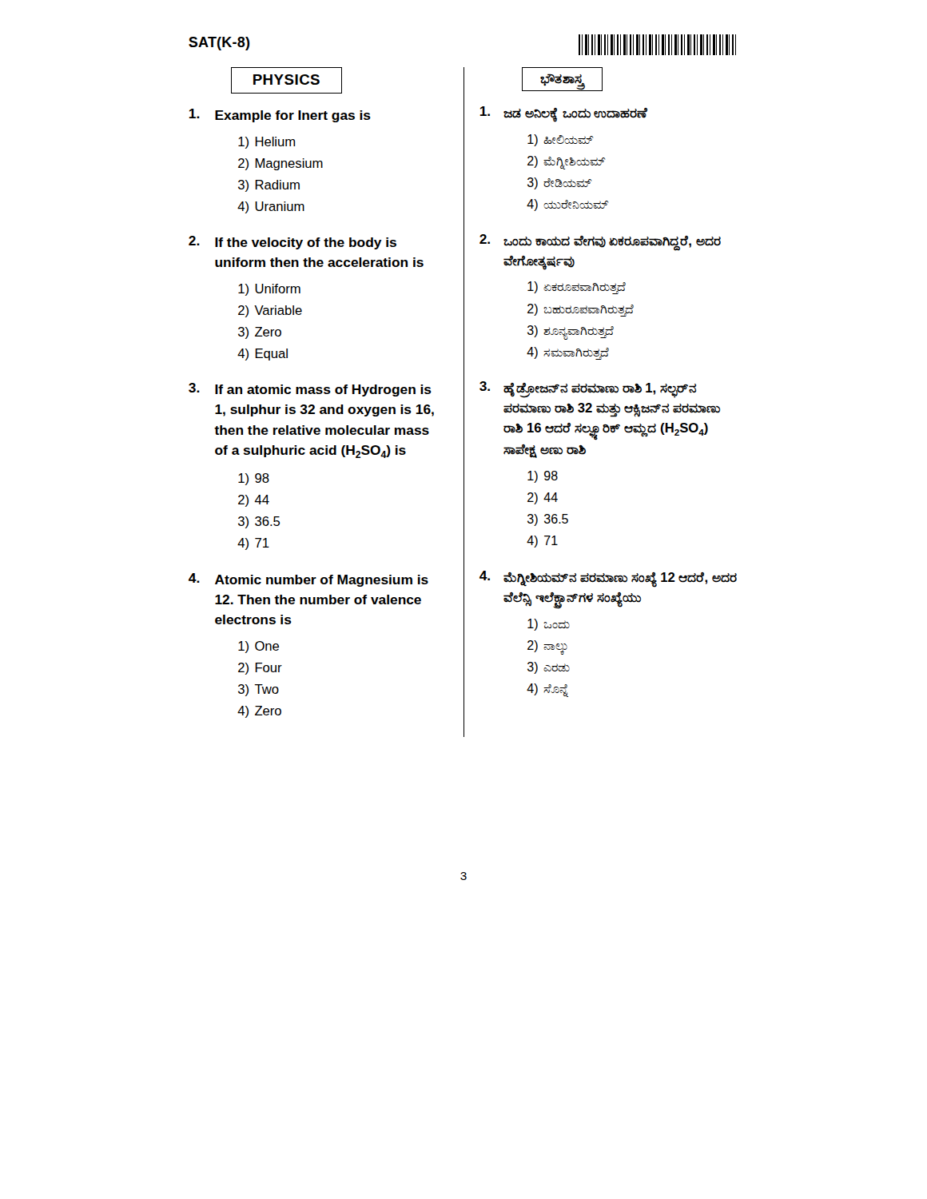SAT(K-8)
PHYSICS
1.
Example for Inert gas is
1) Helium
2) Magnesium
3) Radium
4) Uranium
2.
If the velocity of the body is uniform then the acceleration is
1) Uniform
2) Variable
3) Zero
4) Equal
3.
If an atomic mass of Hydrogen is 1, sulphur is 32 and oxygen is 16, then the relative molecular mass of a sulphuric acid (H2SO4) is
1) 98
2) 44
3) 36.5
4) 71
4.
Atomic number of Magnesium is 12. Then the number of valence electrons is
1) One
2) Four
3) Two
4) Zero
ಭೌತಶಾಸ್ತ್ರ
1.
ಜಡ ಅನಿಲಕ್ಕೆ ಒಂದು ಉದಾಹರಣೆ
1) ಹೀಲಿಯಮ್
2) ಮೆಗ್ನೀಶಿಯಮ್
3) ರೇಡಿಯಮ್
4) ಯುರೇನಿಯಮ್
2.
ಒಂದು ಕಾಯದ ವೇಗವು ಏಕರೂಪವಾಗಿದ್ದರೆ, ಅದರ ವೇಗೋತ್ಕರ್ಷವು
1) ಏಕರೂಪವಾಗಿರುತ್ತದೆ
2) ಬಹುರೂಪವಾಗಿರುತ್ತದೆ
3) ಶೂನ್ಯವಾಗಿರುತ್ತದೆ
4) ಸಮವಾಗಿರುತ್ತದೆ
3.
ಹೈಡ್ರೋಜನ್‌ನ ಪರಮಾಣು ರಾಶಿ 1, ಸಲ್ಫರ್‌ನ ಪರಮಾಣು ರಾಶಿ 32 ಮತ್ತು ಆಕ್ಸಿಜನ್‌ನ ಪರಮಾಣು ರಾಶಿ 16 ಆದರೆ ಸಲ್ಫ್ಯೂರಿಕ್ ಆಮ್ಲದ (H2SO4) ಸಾಪೇಕ್ಷ ಅಣು ರಾಶಿ
1) 98
2) 44
3) 36.5
4) 71
4.
ಮೆಗ್ನೀಶಿಯಮ್‌ನ ಪರಮಾಣು ಸಂಖ್ಯೆ 12 ಆದರೆ, ಅದರ ವೆಲೆನ್ಸಿ ಇಲೆಕ್ಟ್ರಾನ್‌ಗಳ ಸಂಖ್ಯೆಯು
1) ಒಂದು
2) ನಾಲ್ಕು
3) ಎರಡು
4) ಸೊನ್ನೆ
3